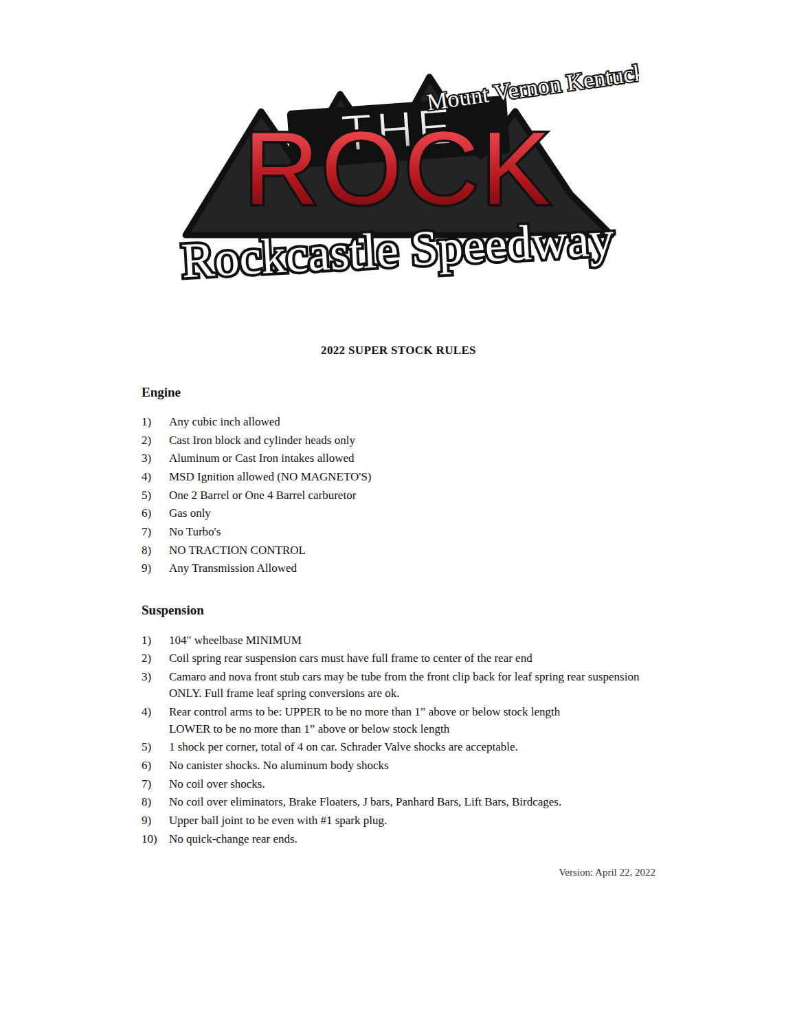THE ROCK ROCK Mount Vernon Kentucky Rockcastle Speedway
2022 SUPER STOCK RULES
Engine
Any cubic inch allowed
Cast Iron block and cylinder heads only
Aluminum or Cast Iron intakes allowed
MSD Ignition allowed (NO MAGNETO'S)
One 2 Barrel or One 4 Barrel carburetor
Gas only
No Turbo's
NO TRACTION CONTROL
Any Transmission Allowed
Suspension
104" wheelbase MINIMUM
Coil spring rear suspension cars must have full frame to center of the rear end
Camaro and nova front stub cars may be tube from the front clip back for leaf spring rear suspension ONLY. Full frame leaf spring conversions are ok.
Rear control arms to be: UPPER to be no more than 1” above or below stock length LOWER to be no more than 1” above or below stock length
1 shock per corner, total of 4 on car. Schrader Valve shocks are acceptable.
No canister shocks. No aluminum body shocks
No coil over shocks.
No coil over eliminators, Brake Floaters, J bars, Panhard Bars, Lift Bars, Birdcages.
Upper ball joint to be even with #1 spark plug.
No quick-change rear ends.
Version: April 22, 2022